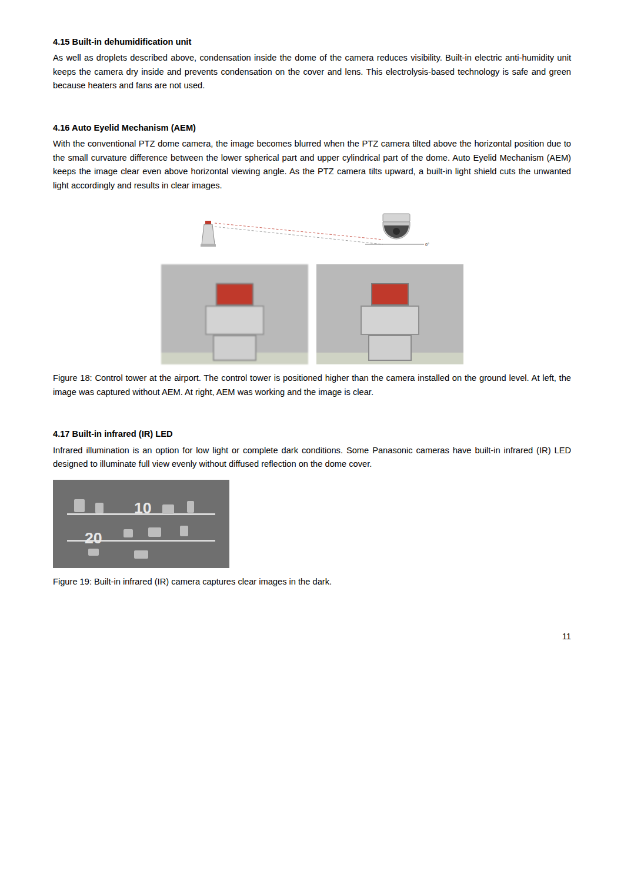4.15 Built-in dehumidification unit
As well as droplets described above, condensation inside the dome of the camera reduces visibility. Built-in electric anti-humidity unit keeps the camera dry inside and prevents condensation on the cover and lens. This electrolysis-based technology is safe and green because heaters and fans are not used.
4.16 Auto Eyelid Mechanism (AEM)
With the conventional PTZ dome camera, the image becomes blurred when the PTZ camera tilted above the horizontal position due to the small curvature difference between the lower spherical part and upper cylindrical part of the dome. Auto Eyelid Mechanism (AEM) keeps the image clear even above horizontal viewing angle. As the PTZ camera tilts upward, a built-in light shield cuts the unwanted light accordingly and results in clear images.
0°
Figure 18: Control tower at the airport. The control tower is positioned higher than the camera installed on the ground level. At left, the image was captured without AEM. At right, AEM was working and the image is clear.
4.17 Built-in infrared (IR) LED
Infrared illumination is an option for low light or complete dark conditions. Some Panasonic cameras have built-in infrared (IR) LED designed to illuminate full view evenly without diffused reflection on the dome cover.
10
20
Figure 19: Built-in infrared (IR) camera captures clear images in the dark.
11